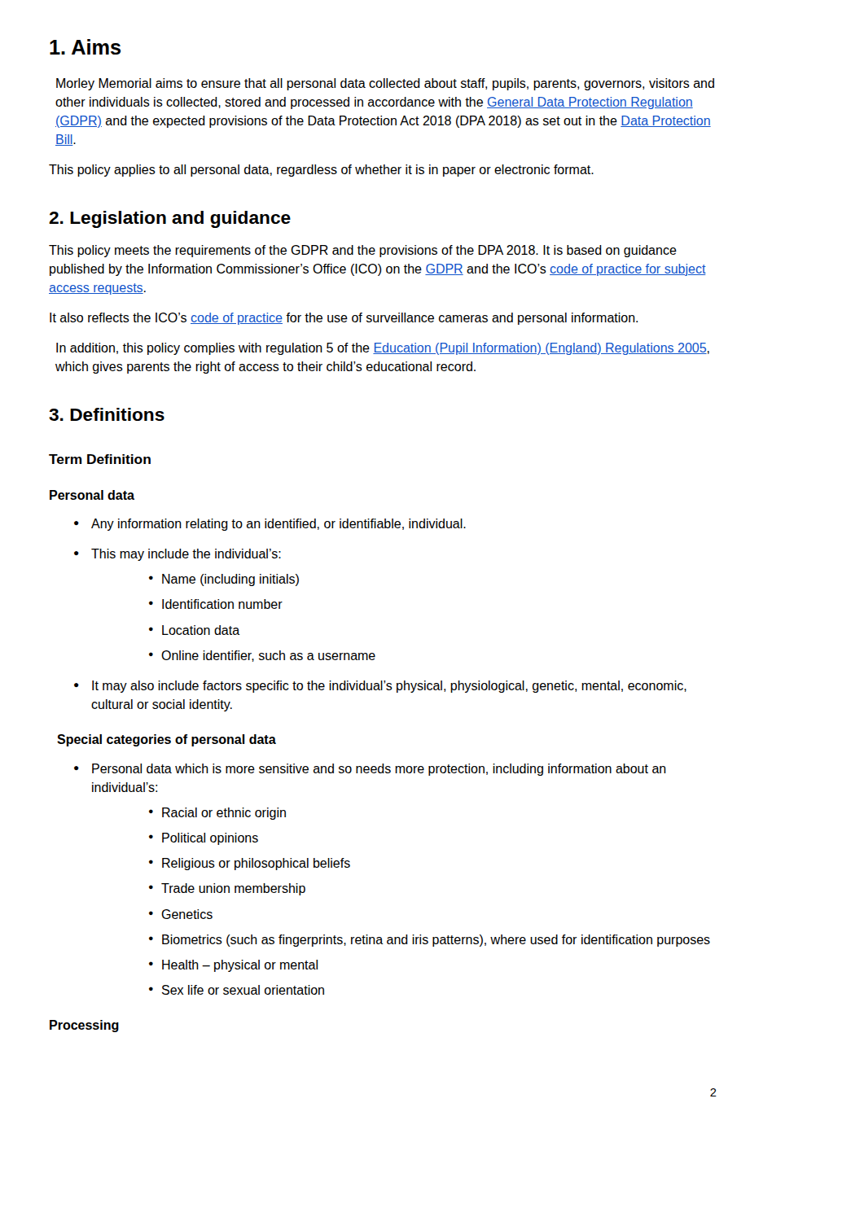1. Aims
Morley Memorial aims to ensure that all personal data collected about staff, pupils, parents, governors, visitors and other individuals is collected, stored and processed in accordance with the General Data Protection Regulation (GDPR) and the expected provisions of the Data Protection Act 2018 (DPA 2018) as set out in the Data Protection Bill.
This policy applies to all personal data, regardless of whether it is in paper or electronic format.
2. Legislation and guidance
This policy meets the requirements of the GDPR and the provisions of the DPA 2018. It is based on guidance published by the Information Commissioner’s Office (ICO) on the GDPR and the ICO’s code of practice for subject access requests.
It also reflects the ICO’s code of practice for the use of surveillance cameras and personal information.
In addition, this policy complies with regulation 5 of the Education (Pupil Information) (England) Regulations 2005, which gives parents the right of access to their child’s educational record.
3. Definitions
Term Definition
Personal data
Any information relating to an identified, or identifiable, individual.
This may include the individual’s:
Name (including initials)
Identification number
Location data
Online identifier, such as a username
It may also include factors specific to the individual’s physical, physiological, genetic, mental, economic, cultural or social identity.
Special categories of personal data
Personal data which is more sensitive and so needs more protection, including information about an individual’s:
Racial or ethnic origin
Political opinions
Religious or philosophical beliefs
Trade union membership
Genetics
Biometrics (such as fingerprints, retina and iris patterns), where used for identification purposes
Health – physical or mental
Sex life or sexual orientation
Processing
2